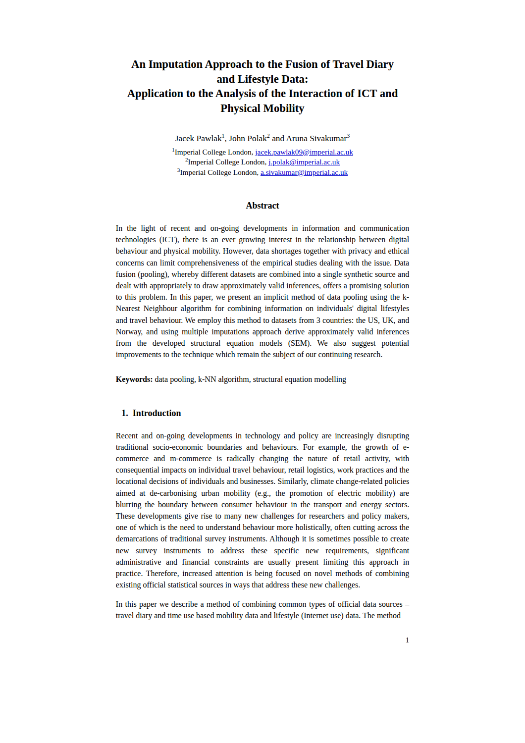An Imputation Approach to the Fusion of Travel Diary
and Lifestyle Data:
Application to the Analysis of the Interaction of ICT and
Physical Mobility
Jacek Pawlak1, John Polak2 and Aruna Sivakumar3
1Imperial College London, jacek.pawlak09@imperial.ac.uk
2Imperial College London, j.polak@imperial.ac.uk
3Imperial College London, a.sivakumar@imperial.ac.uk
Abstract
In the light of recent and on-going developments in information and communication technologies (ICT), there is an ever growing interest in the relationship between digital behaviour and physical mobility. However, data shortages together with privacy and ethical concerns can limit comprehensiveness of the empirical studies dealing with the issue. Data fusion (pooling), whereby different datasets are combined into a single synthetic source and dealt with appropriately to draw approximately valid inferences, offers a promising solution to this problem. In this paper, we present an implicit method of data pooling using the k-Nearest Neighbour algorithm for combining information on individuals' digital lifestyles and travel behaviour. We employ this method to datasets from 3 countries: the US, UK, and Norway, and using multiple imputations approach derive approximately valid inferences from the developed structural equation models (SEM). We also suggest potential improvements to the technique which remain the subject of our continuing research.
Keywords: data pooling, k-NN algorithm, structural equation modelling
1. Introduction
Recent and on-going developments in technology and policy are increasingly disrupting traditional socio-economic boundaries and behaviours. For example, the growth of e-commerce and m-commerce is radically changing the nature of retail activity, with consequential impacts on individual travel behaviour, retail logistics, work practices and the locational decisions of individuals and businesses. Similarly, climate change-related policies aimed at de-carbonising urban mobility (e.g., the promotion of electric mobility) are blurring the boundary between consumer behaviour in the transport and energy sectors. These developments give rise to many new challenges for researchers and policy makers, one of which is the need to understand behaviour more holistically, often cutting across the demarcations of traditional survey instruments. Although it is sometimes possible to create new survey instruments to address these specific new requirements, significant administrative and financial constraints are usually present limiting this approach in practice. Therefore, increased attention is being focused on novel methods of combining existing official statistical sources in ways that address these new challenges.
In this paper we describe a method of combining common types of official data sources – travel diary and time use based mobility data and lifestyle (Internet use) data. The method
1